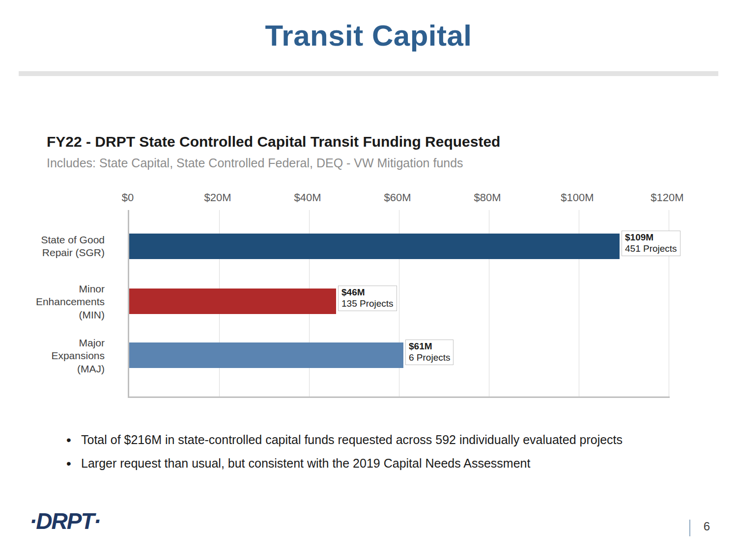Transit Capital
FY22 - DRPT State Controlled Capital Transit Funding Requested
Includes: State Capital, State Controlled Federal, DEQ - VW Mitigation funds
$0 $20M $40M $60M $80M $100M $120M
State of Good
Repair (SGR)
$109M
451 Projects
Minor
Enhancements
(MIN)
$46M
135 Projects
Major
Expansions
(MAJ)
$61M
6 Projects
Total of $216M in state-controlled capital funds requested across 592 individually evaluated projects
Larger request than usual, but consistent with the 2019 Capital Needs Assessment
·DRPT·
6